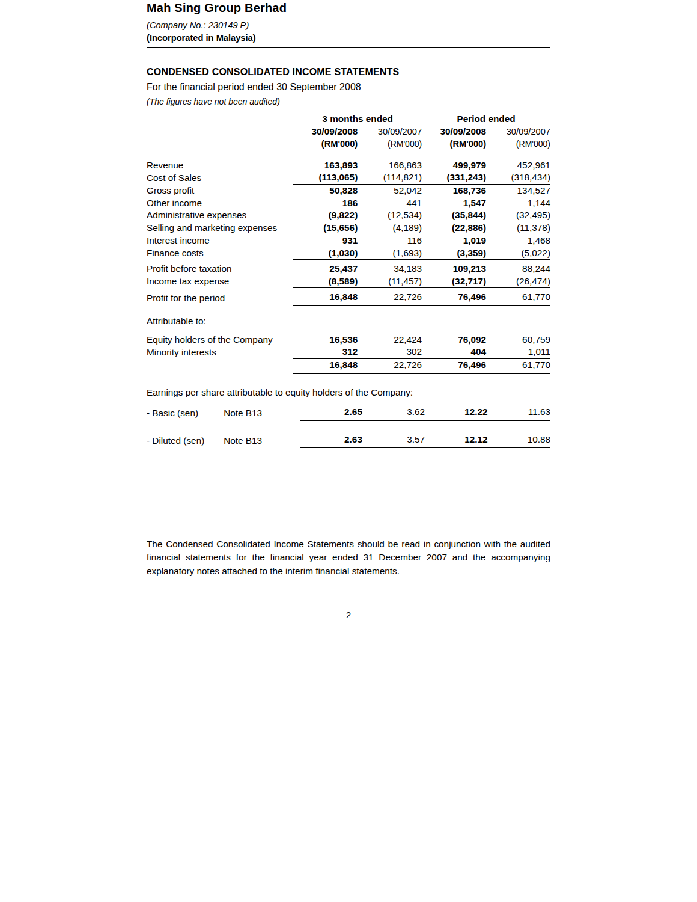Mah Sing Group Berhad
(Company No.: 230149 P)
(Incorporated in Malaysia)
CONDENSED CONSOLIDATED INCOME STATEMENTS
For the financial period ended 30 September 2008
(The figures have not been audited)
| | 3 months ended | Period ended |
| | 30/09/2008 | 30/09/2007 | 30/09/2008 | 30/09/2007 |
| | (RM'000) | (RM'000) | (RM'000) | (RM'000) |
| Revenue | 163,893 | 166,863 | 499,979 | 452,961 |
| Cost of Sales | (113,065) | (114,821) | (331,243) | (318,434) |
| Gross profit | 50,828 | 52,042 | 168,736 | 134,527 |
| Other income | 186 | 441 | 1,547 | 1,144 |
| Administrative expenses | (9,822) | (12,534) | (35,844) | (32,495) |
| Selling and marketing expenses | (15,656) | (4,189) | (22,886) | (11,378) |
| Interest income | 931 | 116 | 1,019 | 1,468 |
| Finance costs | (1,030) | (1,693) | (3,359) | (5,022) |
| Profit before taxation | 25,437 | 34,183 | 109,213 | 88,244 |
| Income tax expense | (8,589) | (11,457) | (32,717) | (26,474) |
| Profit for the period | 16,848 | 22,726 | 76,496 | 61,770 |
| Attributable to: | | | | |
| Equity holders of the Company | 16,536 | 22,424 | 76,092 | 60,759 |
| Minority interests | 312 | 302 | 404 | 1,011 |
| | 16,848 | 22,726 | 76,496 | 61,770 |
Earnings per share attributable to equity holders of the Company:
| - Basic (sen) | Note B13 | 2.65 | 3.62 | 12.22 | 11.63 |
| - Diluted (sen) | Note B13 | 2.63 | 3.57 | 12.12 | 10.88 |
The Condensed Consolidated Income Statements should be read in conjunction with the audited financial statements for the financial year ended 31 December 2007 and the accompanying explanatory notes attached to the interim financial statements.
2